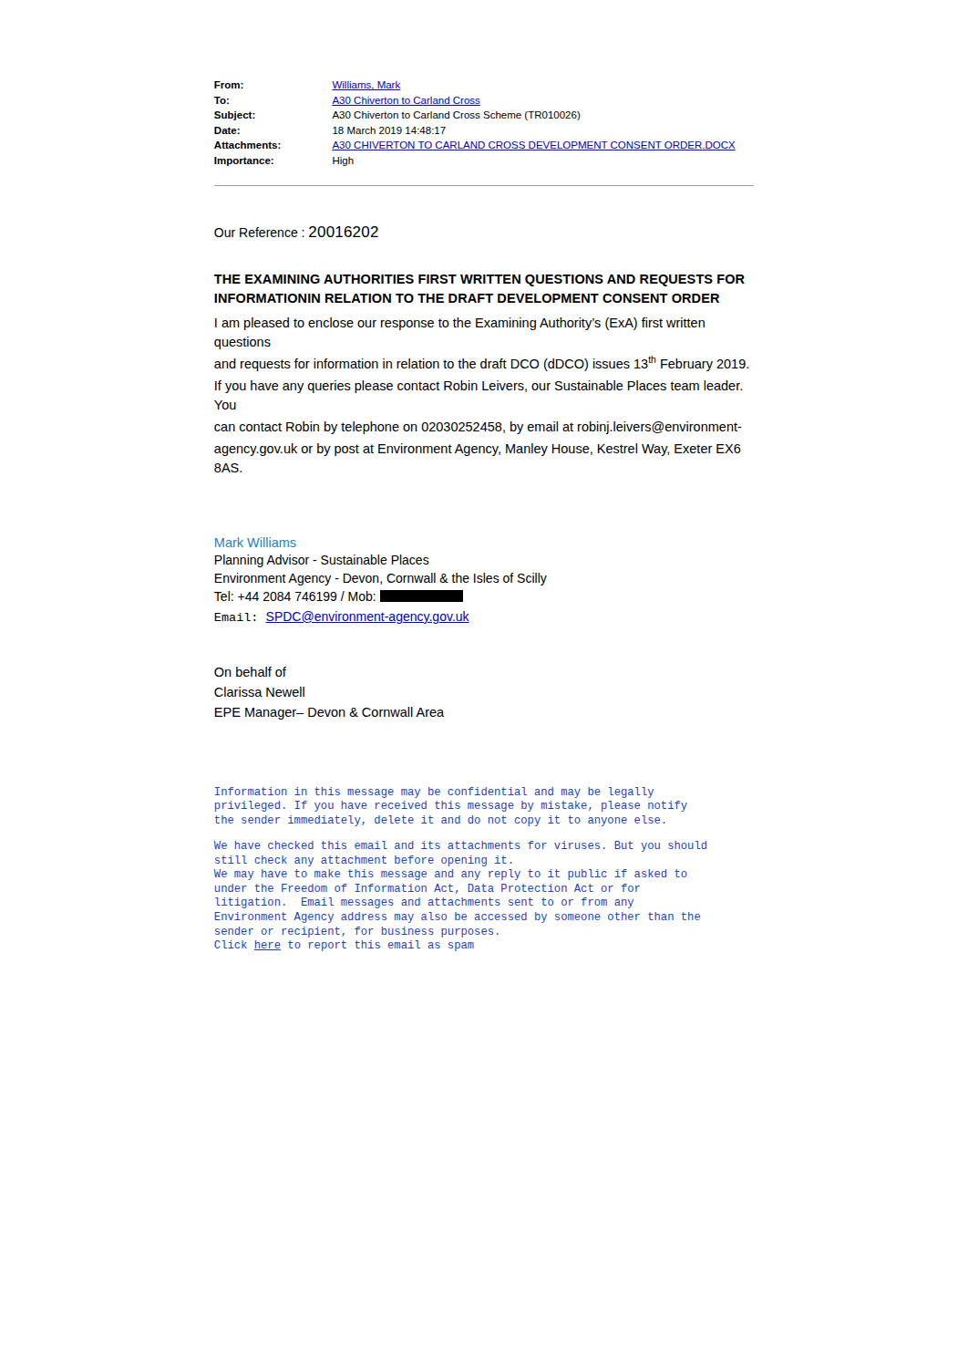| From: | Williams, Mark |
| To: | A30 Chiverton to Carland Cross |
| Subject: | A30 Chiverton to Carland Cross Scheme (TR010026) |
| Date: | 18 March 2019 14:48:17 |
| Attachments: | A30 CHIVERTON TO CARLAND CROSS DEVELOPMENT CONSENT ORDER.DOCX |
| Importance: | High |
Our Reference : 20016202
THE EXAMINING AUTHORITIES FIRST WRITTEN QUESTIONS AND REQUESTS FOR
INFORMATIONIN RELATION TO THE DRAFT DEVELOPMENT CONSENT ORDER
I am pleased to enclose our response to the Examining Authority’s (ExA) first written questions
and requests for information in relation to the draft DCO (dDCO) issues 13th February 2019.
If you have any queries please contact Robin Leivers, our Sustainable Places team leader. You
can contact Robin by telephone on 02030252458, by email at robinj.leivers@environment-
agency.gov.uk or by post at Environment Agency, Manley House, Kestrel Way, Exeter EX6 8AS.
Mark Williams
Planning Advisor - Sustainable Places
Environment Agency - Devon, Cornwall & the Isles of Scilly
Tel: +44 2084 746199 / Mob:
Email: SPDC@environment-agency.gov.uk
On behalf of
Clarissa Newell
EPE Manager– Devon & Cornwall Area
Information in this message may be confidential and may be legally
privileged. If you have received this message by mistake, please notify
the sender immediately, delete it and do not copy it to anyone else.
We have checked this email and its attachments for viruses. But you should
still check any attachment before opening it.
We may have to make this message and any reply to it public if asked to
under the Freedom of Information Act, Data Protection Act or for
litigation. Email messages and attachments sent to or from any
Environment Agency address may also be accessed by someone other than the
sender or recipient, for business purposes.
Click here to report this email as spam